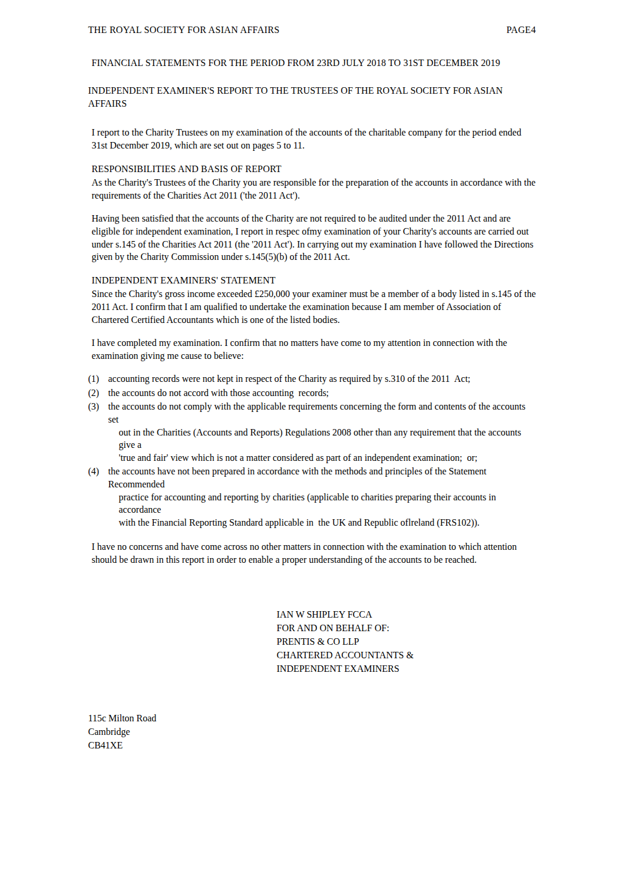THE ROYAL SOCIETY FOR ASIAN AFFAIRS
PAGE4
FINANCIAL STATEMENTS FOR THE PERIOD FROM 23RD JULY 2018 TO 31ST DECEMBER 2019
INDEPENDENT EXAMINER'S REPORT TO THE TRUSTEES OF THE ROYAL SOCIETY FOR ASIAN AFFAIRS
I report to the Charity Trustees on my examination of the accounts of the charitable company for the period ended 31st December 2019, which are set out on pages 5 to 11.
RESPONSIBILITIES AND BASIS OF REPORT
As the Charity's Trustees of the Charity you are responsible for the preparation of the accounts in accordance with the requirements of the Charities Act 2011 ('the 2011 Act').
Having been satisfied that the accounts of the Charity are not required to be audited under the 2011 Act and are eligible for independent examination, I report in respec ofmy examination of your Charity's accounts are carried out under s.145 of the Charities Act 2011 (the '2011 Act'). In carrying out my examination I have followed the Directions given by the Charity Commission under s.145(5)(b) of the 2011 Act.
INDEPENDENT EXAMINERS' STATEMENT
Since the Charity's gross income exceeded £250,000 your examiner must be a member of a body listed in s.145 of the 2011 Act. I confirm that I am qualified to undertake the examination because I am member of Association of Chartered Certified Accountants which is one of the listed bodies.
I have completed my examination. I confirm that no matters have come to my attention in connection with the examination giving me cause to believe:
accounting records were not kept in respect of the Charity as required by s.310 of the 2011 Act;
the accounts do not accord with those accounting records;
the accounts do not comply with the applicable requirements concerning the form and contents of the accounts set out in the Charities (Accounts and Reports) Regulations 2008 other than any requirement that the accounts give a 'true and fair' view which is not a matter considered as part of an independent examination; or;
the accounts have not been prepared in accordance with the methods and principles of the Statement Recommended practice for accounting and reporting by charities (applicable to charities preparing their accounts in accordance with the Financial Reporting Standard applicable in the UK and Republic oflreland (FRS102)).
I have no concerns and have come across no other matters in connection with the examination to which attention should be drawn in this report in order to enable a proper understanding of the accounts to be reached.
IAN W SHIPLEY FCCA
FOR AND ON BEHALF OF:
PRENTIS & CO LLP
CHARTERED ACCOUNTANTS &
INDEPENDENT EXAMINERS
115c Milton Road
Cambridge
CB41XE